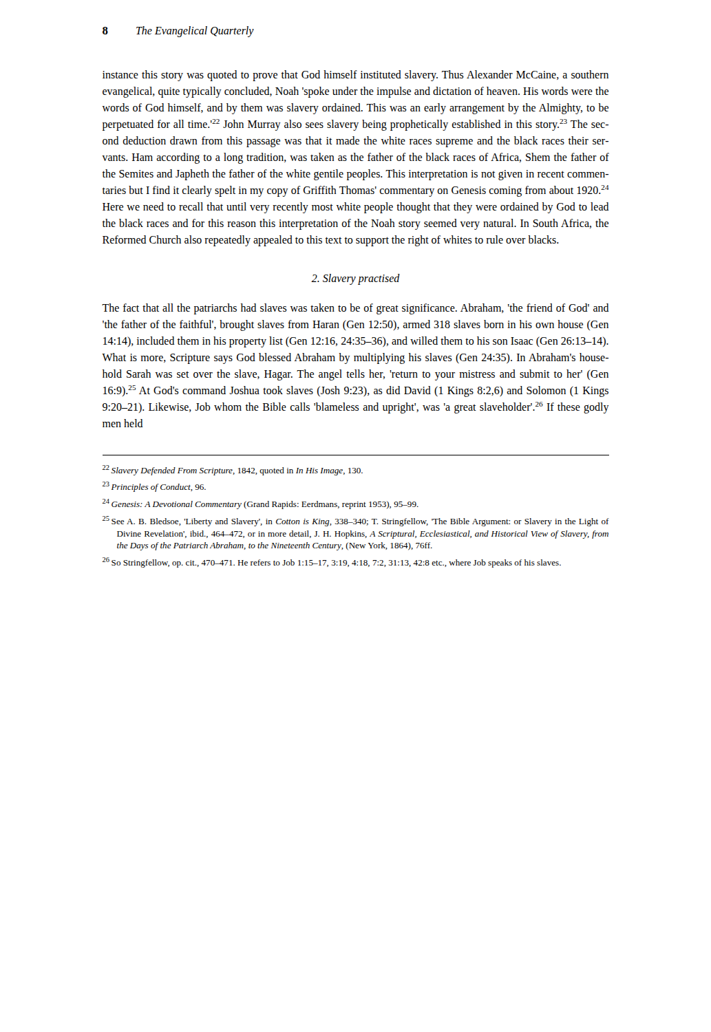8 The Evangelical Quarterly
instance this story was quoted to prove that God himself instituted slavery. Thus Alexander McCaine, a southern evangelical, quite typically concluded, Noah 'spoke under the impulse and dictation of heaven. His words were the words of God himself, and by them was slavery ordained. This was an early arrangement by the Almighty, to be perpetuated for all time.'22 John Murray also sees slavery being prophetically established in this story.23 The second deduction drawn from this passage was that it made the white races supreme and the black races their servants. Ham according to a long tradition, was taken as the father of the black races of Africa, Shem the father of the Semites and Japheth the father of the white gentile peoples. This interpretation is not given in recent commentaries but I find it clearly spelt in my copy of Griffith Thomas' commentary on Genesis coming from about 1920.24 Here we need to recall that until very recently most white people thought that they were ordained by God to lead the black races and for this reason this interpretation of the Noah story seemed very natural. In South Africa, the Reformed Church also repeatedly appealed to this text to support the right of whites to rule over blacks.
2. Slavery practised
The fact that all the patriarchs had slaves was taken to be of great significance. Abraham, 'the friend of God' and 'the father of the faithful', brought slaves from Haran (Gen 12:50), armed 318 slaves born in his own house (Gen 14:14), included them in his property list (Gen 12:16, 24:35–36), and willed them to his son Isaac (Gen 26:13–14). What is more, Scripture says God blessed Abraham by multiplying his slaves (Gen 24:35). In Abraham's household Sarah was set over the slave, Hagar. The angel tells her, 'return to your mistress and submit to her' (Gen 16:9).25 At God's command Joshua took slaves (Josh 9:23), as did David (1 Kings 8:2,6) and Solomon (1 Kings 9:20–21). Likewise, Job whom the Bible calls 'blameless and upright', was 'a great slaveholder'.26 If these godly men held
22 Slavery Defended From Scripture, 1842, quoted in In His Image, 130.
23 Principles of Conduct, 96.
24 Genesis: A Devotional Commentary (Grand Rapids: Eerdmans, reprint 1953), 95–99.
25 See A. B. Bledsoe, 'Liberty and Slavery', in Cotton is King, 338–340; T. Stringfellow, 'The Bible Argument: or Slavery in the Light of Divine Revelation', ibid., 464–472, or in more detail, J. H. Hopkins, A Scriptural, Ecclesiastical, and Historical View of Slavery, from the Days of the Patriarch Abraham, to the Nineteenth Century, (New York, 1864), 76ff.
26 So Stringfellow, op. cit., 470–471. He refers to Job 1:15–17, 3:19, 4:18, 7:2, 31:13, 42:8 etc., where Job speaks of his slaves.